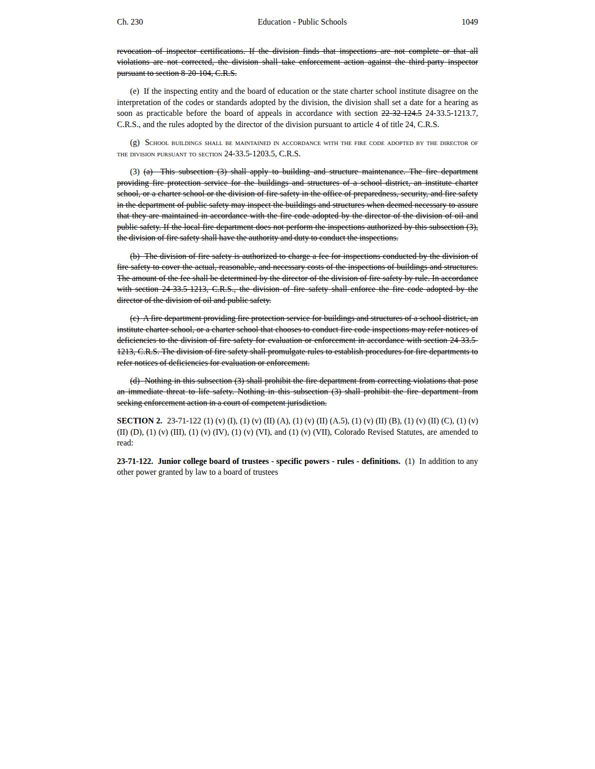Ch. 230 Education - Public Schools 1049
revocation of inspector certifications. If the division finds that inspections are not complete or that all violations are not corrected, the division shall take enforcement action against the third-party inspector pursuant to section 8-20-104, C.R.S.
(e) If the inspecting entity and the board of education or the state charter school institute disagree on the interpretation of the codes or standards adopted by the division, the division shall set a date for a hearing as soon as practicable before the board of appeals in accordance with section 22-32-124.5 24-33.5-1213.7, C.R.S., and the rules adopted by the director of the division pursuant to article 4 of title 24, C.R.S.
(g) School buildings shall be maintained in accordance with the fire code adopted by the director of the division pursuant to section 24-33.5-1203.5, C.R.S.
(3) (a) This subsection (3) shall apply to building and structure maintenance. The fire department providing fire protection service for the buildings and structures of a school district, an institute charter school, or a charter school or the division of fire safety in the office of preparedness, security, and fire safety in the department of public safety may inspect the buildings and structures when deemed necessary to assure that they are maintained in accordance with the fire code adopted by the director of the division of oil and public safety. If the local fire department does not perform the inspections authorized by this subsection (3), the division of fire safety shall have the authority and duty to conduct the inspections.
(b) The division of fire safety is authorized to charge a fee for inspections conducted by the division of fire safety to cover the actual, reasonable, and necessary costs of the inspections of buildings and structures. The amount of the fee shall be determined by the director of the division of fire safety by rule. In accordance with section 24-33.5-1213, C.R.S., the division of fire safety shall enforce the fire code adopted by the director of the division of oil and public safety.
(c) A fire department providing fire protection service for buildings and structures of a school district, an institute charter school, or a charter school that chooses to conduct fire code inspections may refer notices of deficiencies to the division of fire safety for evaluation or enforcement in accordance with section 24-33.5-1213, C.R.S. The division of fire safety shall promulgate rules to establish procedures for fire departments to refer notices of deficiencies for evaluation or enforcement.
(d) Nothing in this subsection (3) shall prohibit the fire department from correcting violations that pose an immediate threat to life safety. Nothing in this subsection (3) shall prohibit the fire department from seeking enforcement action in a court of competent jurisdiction.
SECTION 2. 23-71-122 (1) (v) (I), (1) (v) (II) (A), (1) (v) (II) (A.5), (1) (v) (II) (B), (1) (v) (II) (C), (1) (v) (II) (D), (1) (v) (III), (1) (v) (IV), (1) (v) (VI), and (1) (v) (VII), Colorado Revised Statutes, are amended to read:
23-71-122. Junior college board of trustees - specific powers - rules - definitions. (1) In addition to any other power granted by law to a board of trustees